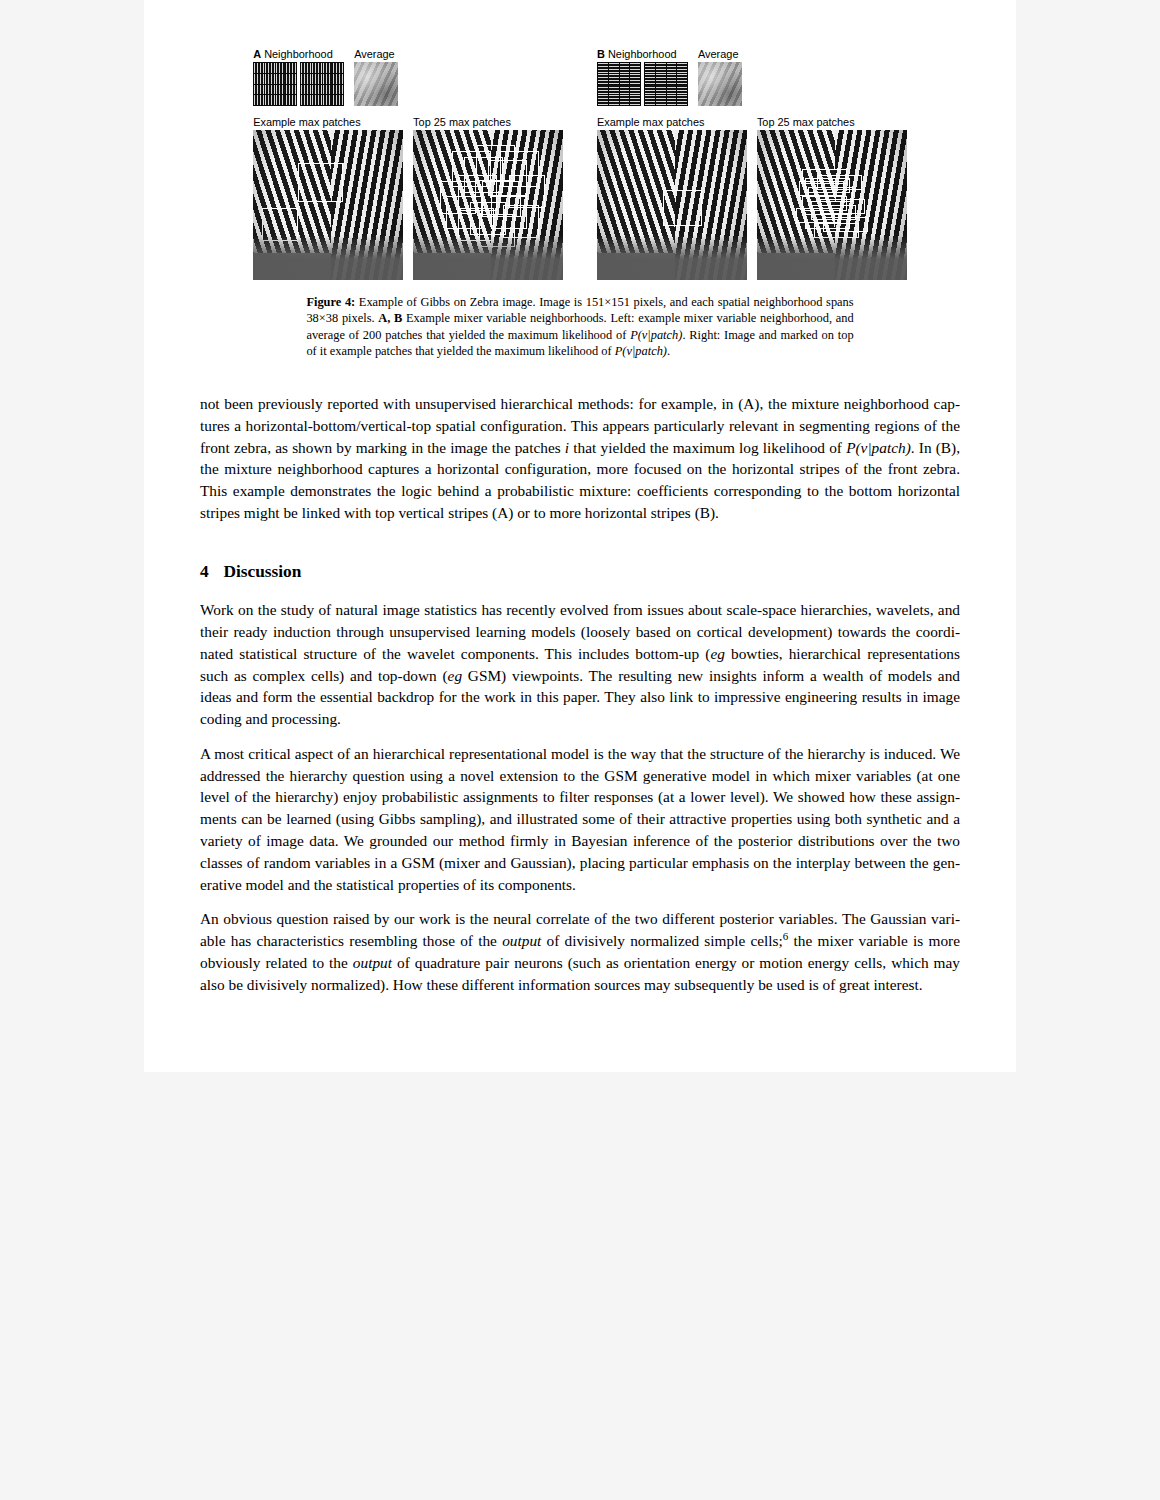A Neighborhood
Average
Example max patches
Top 25 max patches
B Neighborhood
Average
Example max patches
Top 25 max patches
Figure 4: Example of Gibbs on Zebra image. Image is 151×151 pixels, and each spatial neighborhood spans 38×38 pixels. A, B Example mixer variable neighborhoods. Left: example mixer variable neighborhood, and average of 200 patches that yielded the maximum likelihood of P(v|patch). Right: Image and marked on top of it example patches that yielded the maximum likelihood of P(v|patch).
not been previously reported with unsupervised hierarchical methods: for example, in (A), the mixture neighborhood captures a horizontal-bottom/vertical-top spatial configuration. This appears particularly relevant in segmenting regions of the front zebra, as shown by marking in the image the patches i that yielded the maximum log likelihood of P(v|patch). In (B), the mixture neighborhood captures a horizontal configuration, more focused on the horizontal stripes of the front zebra. This example demonstrates the logic behind a probabilistic mixture: coefficients corresponding to the bottom horizontal stripes might be linked with top vertical stripes (A) or to more horizontal stripes (B).
4 Discussion
Work on the study of natural image statistics has recently evolved from issues about scale-space hierarchies, wavelets, and their ready induction through unsupervised learning models (loosely based on cortical development) towards the coordinated statistical structure of the wavelet components. This includes bottom-up (eg bowties, hierarchical representations such as complex cells) and top-down (eg GSM) viewpoints. The resulting new insights inform a wealth of models and ideas and form the essential backdrop for the work in this paper. They also link to impressive engineering results in image coding and processing.
A most critical aspect of an hierarchical representational model is the way that the structure of the hierarchy is induced. We addressed the hierarchy question using a novel extension to the GSM generative model in which mixer variables (at one level of the hierarchy) enjoy probabilistic assignments to filter responses (at a lower level). We showed how these assignments can be learned (using Gibbs sampling), and illustrated some of their attractive properties using both synthetic and a variety of image data. We grounded our method firmly in Bayesian inference of the posterior distributions over the two classes of random variables in a GSM (mixer and Gaussian), placing particular emphasis on the interplay between the generative model and the statistical properties of its components.
An obvious question raised by our work is the neural correlate of the two different posterior variables. The Gaussian variable has characteristics resembling those of the output of divisively normalized simple cells;6 the mixer variable is more obviously related to the output of quadrature pair neurons (such as orientation energy or motion energy cells, which may also be divisively normalized). How these different information sources may subsequently be used is of great interest.